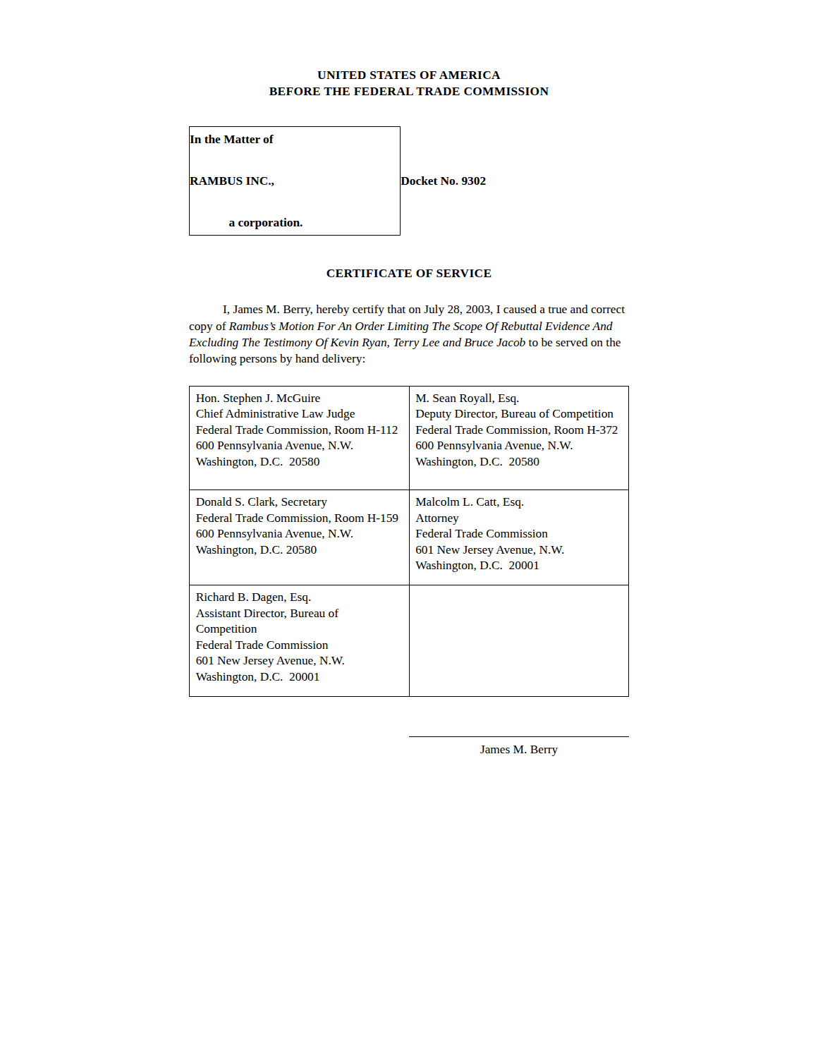UNITED STATES OF AMERICA
BEFORE THE FEDERAL TRADE COMMISSION
| In the Matter of RAMBUS INC., a corporation. | Docket No. 9302 |
CERTIFICATE OF SERVICE
I, James M. Berry, hereby certify that on July 28, 2003, I caused a true and correct copy of Rambus’s Motion For An Order Limiting The Scope Of Rebuttal Evidence And Excluding The Testimony Of Kevin Ryan, Terry Lee and Bruce Jacob to be served on the following persons by hand delivery:
| Hon. Stephen J. McGuire Chief Administrative Law Judge Federal Trade Commission, Room H-112 600 Pennsylvania Avenue, N.W. Washington, D.C. 20580 | M. Sean Royall, Esq. Deputy Director, Bureau of Competition Federal Trade Commission, Room H-372 600 Pennsylvania Avenue, N.W. Washington, D.C. 20580 |
| Donald S. Clark, Secretary Federal Trade Commission, Room H-159 600 Pennsylvania Avenue, N.W. Washington, D.C. 20580 | Malcolm L. Catt, Esq. Attorney Federal Trade Commission 601 New Jersey Avenue, N.W. Washington, D.C. 20001 |
| Richard B. Dagen, Esq. Assistant Director, Bureau of Competition Federal Trade Commission 601 New Jersey Avenue, N.W. Washington, D.C. 20001 | |
James M. Berry